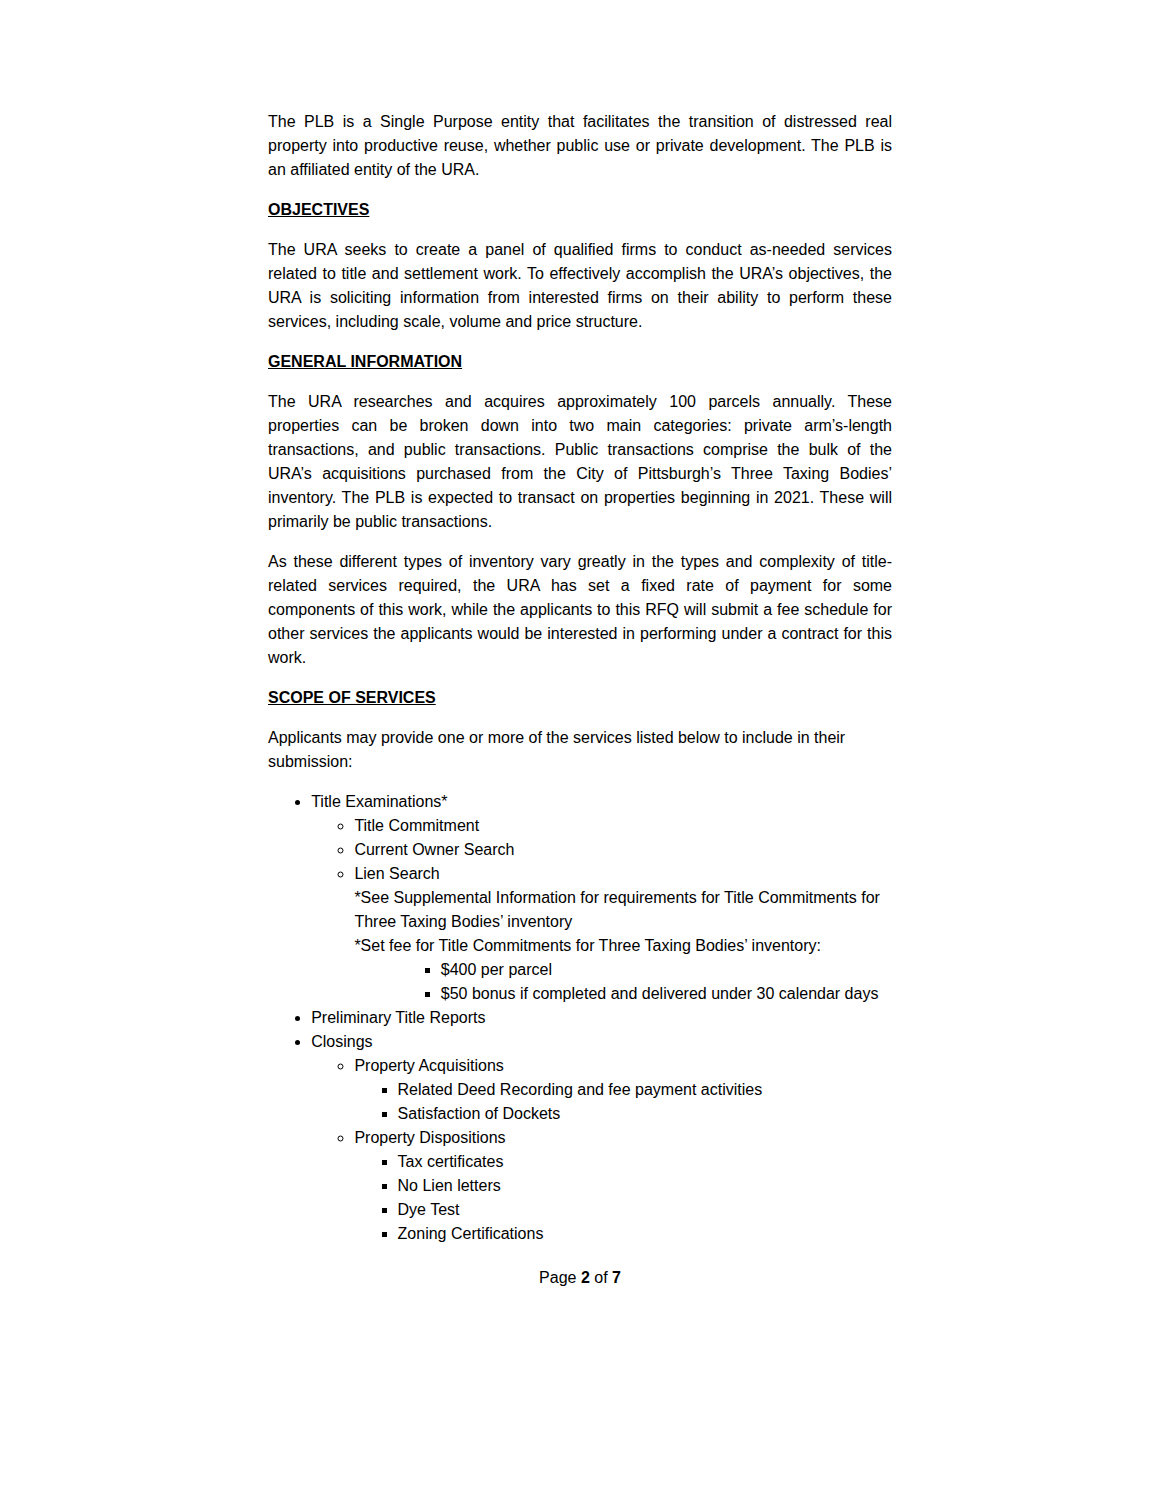The PLB is a Single Purpose entity that facilitates the transition of distressed real property into productive reuse, whether public use or private development. The PLB is an affiliated entity of the URA.
OBJECTIVES
The URA seeks to create a panel of qualified firms to conduct as-needed services related to title and settlement work. To effectively accomplish the URA’s objectives, the URA is soliciting information from interested firms on their ability to perform these services, including scale, volume and price structure.
GENERAL INFORMATION
The URA researches and acquires approximately 100 parcels annually. These properties can be broken down into two main categories: private arm’s-length transactions, and public transactions. Public transactions comprise the bulk of the URA’s acquisitions purchased from the City of Pittsburgh’s Three Taxing Bodies’ inventory. The PLB is expected to transact on properties beginning in 2021. These will primarily be public transactions.
As these different types of inventory vary greatly in the types and complexity of title-related services required, the URA has set a fixed rate of payment for some components of this work, while the applicants to this RFQ will submit a fee schedule for other services the applicants would be interested in performing under a contract for this work.
SCOPE OF SERVICES
Applicants may provide one or more of the services listed below to include in their submission:
Title Examinations*
Title Commitment
Current Owner Search
Lien Search
*See Supplemental Information for requirements for Title Commitments for Three Taxing Bodies’ inventory
*Set fee for Title Commitments for Three Taxing Bodies’ inventory:
$400 per parcel
$50 bonus if completed and delivered under 30 calendar days
Preliminary Title Reports
Closings
Property Acquisitions
Related Deed Recording and fee payment activities
Satisfaction of Dockets
Property Dispositions
Tax certificates
No Lien letters
Dye Test
Zoning Certifications
Page 2 of 7